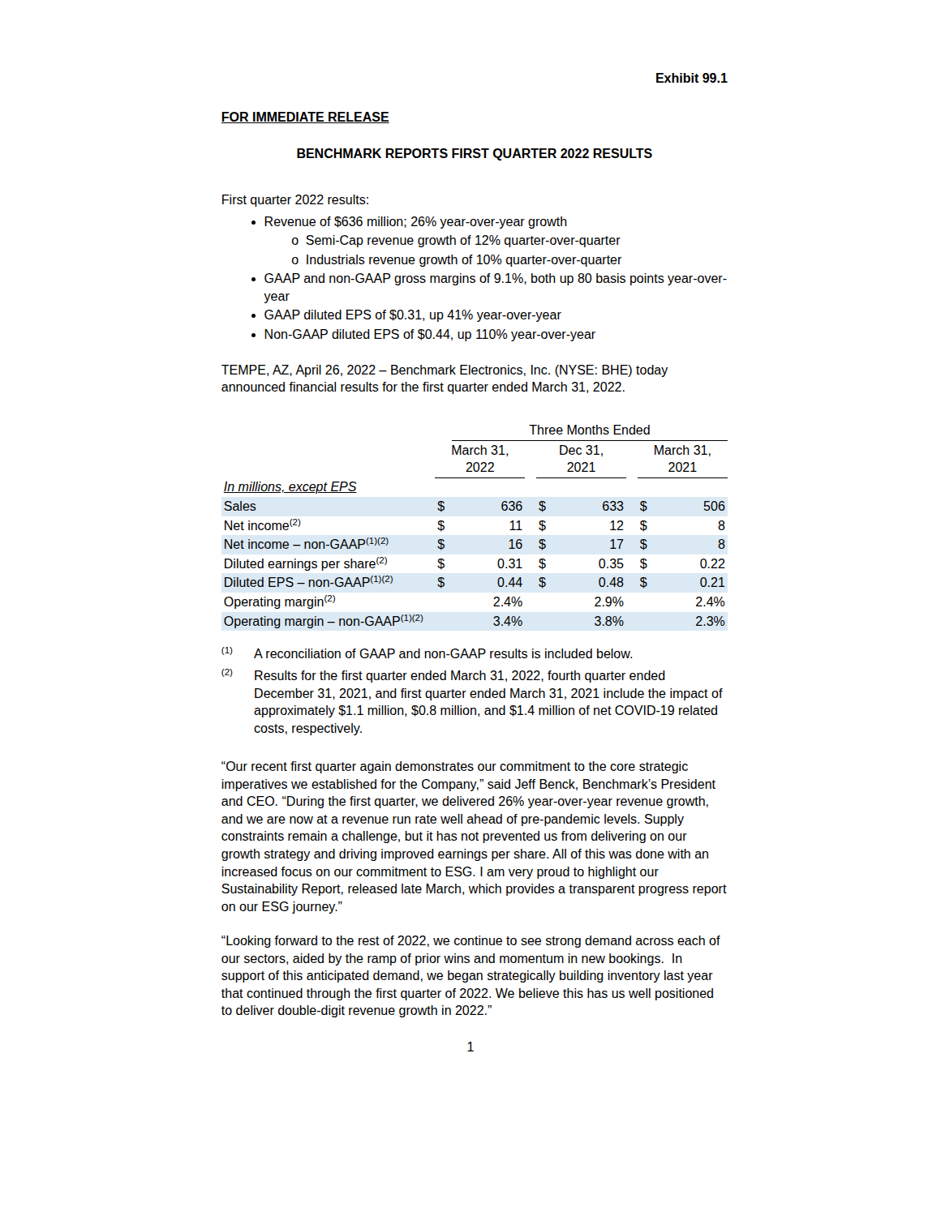Exhibit 99.1
FOR IMMEDIATE RELEASE
BENCHMARK REPORTS FIRST QUARTER 2022 RESULTS
First quarter 2022 results:
Revenue of $636 million; 26% year-over-year growth
Semi-Cap revenue growth of 12% quarter-over-quarter
Industrials revenue growth of 10% quarter-over-quarter
GAAP and non-GAAP gross margins of 9.1%, both up 80 basis points year-over-year
GAAP diluted EPS of $0.31, up 41% year-over-year
Non-GAAP diluted EPS of $0.44, up 110% year-over-year
TEMPE, AZ, April 26, 2022 – Benchmark Electronics, Inc. (NYSE: BHE) today announced financial results for the first quarter ended March 31, 2022.
| | | Three Months Ended |
| | March 31, 2022 | | Dec 31, 2021 | | March 31, 2021 |
| In millions, except EPS | |
| Sales | $ | 636 | | $ | 633 | | $ | 506 |
| Net income (2) | $ | 11 | | $ | 12 | | $ | 8 |
| Net income – non-GAAP (1)(2) | $ | 16 | | $ | 17 | | $ | 8 |
| Diluted earnings per share (2) | $ | 0.31 | | $ | 0.35 | | $ | 0.22 |
| Diluted EPS – non-GAAP (1)(2) | $ | 0.44 | | $ | 0.48 | | $ | 0.21 |
| Operating margin (2) | | 2.4% | | | 2.9% | | | 2.4% |
| Operating margin – non-GAAP (1)(2) | | 3.4% | | | 3.8% | | | 2.3% |
(1)
A reconciliation of GAAP and non-GAAP results is included below.
(2)
Results for the first quarter ended March 31, 2022, fourth quarter ended December 31, 2021, and first quarter ended March 31, 2021 include the impact of approximately $1.1 million, $0.8 million, and $1.4 million of net COVID-19 related costs, respectively.
“Our recent first quarter again demonstrates our commitment to the core strategic imperatives we established for the Company,” said Jeff Benck, Benchmark’s President and CEO. “During the first quarter, we delivered 26% year-over-year revenue growth, and we are now at a revenue run rate well ahead of pre-pandemic levels. Supply constraints remain a challenge, but it has not prevented us from delivering on our growth strategy and driving improved earnings per share. All of this was done with an increased focus on our commitment to ESG. I am very proud to highlight our Sustainability Report, released late March, which provides a transparent progress report on our ESG journey.”
“Looking forward to the rest of 2022, we continue to see strong demand across each of our sectors, aided by the ramp of prior wins and momentum in new bookings. In support of this anticipated demand, we began strategically building inventory last year that continued through the first quarter of 2022. We believe this has us well positioned to deliver double-digit revenue growth in 2022.”
1